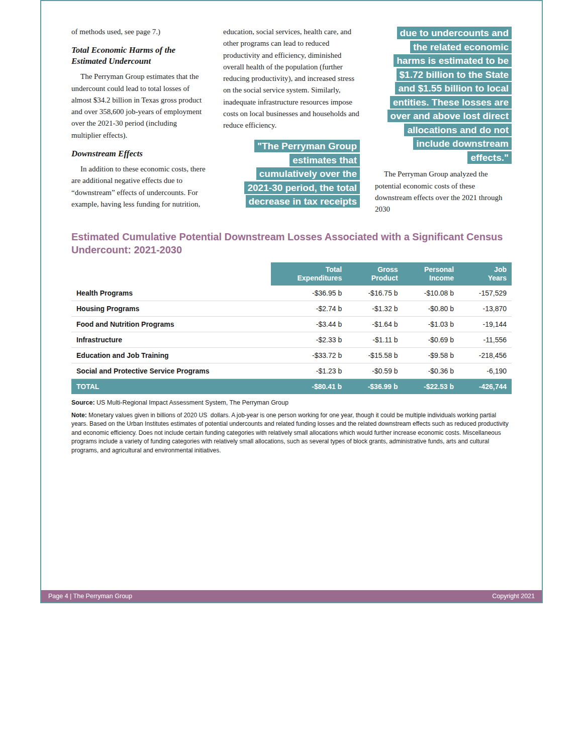of methods used, see page 7.)
Total Economic Harms of the Estimated Undercount
The Perryman Group estimates that the undercount could lead to total losses of almost $34.2 billion in Texas gross product and over 358,600 job-years of employment over the 2021-30 period (including multiplier effects).
Downstream Effects
In addition to these economic costs, there are additional negative effects due to “downstream” effects of undercounts. For example, having less funding for nutrition, education, social services, health care, and other programs can lead to reduced productivity and efficiency, diminished overall health of the population (further reducing productivity), and increased stress on the social service system. Similarly, inadequate infrastructure resources impose costs on local businesses and households and reduce efficiency.
"The Perryman Group estimates that cumulatively over the 2021-30 period, the total decrease in tax receipts due to undercounts and the related economic harms is estimated to be $1.72 billion to the State and $1.55 billion to local entities. These losses are over and above lost direct allocations and do not include downstream effects."
The Perryman Group analyzed the potential economic costs of these downstream effects over the 2021 through 2030
Estimated Cumulative Potential Downstream Losses Associated with a Significant Census Undercount: 2021-2030
| | Total Expenditures | Gross Product | Personal Income | Job Years |
| --- | --- | --- | --- | --- |
| Health Programs | -$36.95 b | -$16.75 b | -$10.08 b | -157,529 |
| Housing Programs | -$2.74 b | -$1.32 b | -$0.80 b | -13,870 |
| Food and Nutrition Programs | -$3.44 b | -$1.64 b | -$1.03 b | -19,144 |
| Infrastructure | -$2.33 b | -$1.11 b | -$0.69 b | -11,556 |
| Education and Job Training | -$33.72 b | -$15.58 b | -$9.58 b | -218,456 |
| Social and Protective Service Programs | -$1.23 b | -$0.59 b | -$0.36 b | -6,190 |
| TOTAL | -$80.41 b | -$36.99 b | -$22.53 b | -426,744 |
Source: US Multi-Regional Impact Assessment System, The Perryman Group
Note: Monetary values given in billions of 2020 US dollars. A job-year is one person working for one year, though it could be multiple individuals working partial years. Based on the Urban Institutes estimates of potential undercounts and related funding losses and the related downstream effects such as reduced productivity and economic efficiency. Does not include certain funding categories with relatively small allocations which would further increase economic costs. Miscellaneous programs include a variety of funding categories with relatively small allocations, such as several types of block grants, administrative funds, arts and cultural programs, and agricultural and environmental initiatives.
Page 4 | The Perryman Group
Copyright 2021